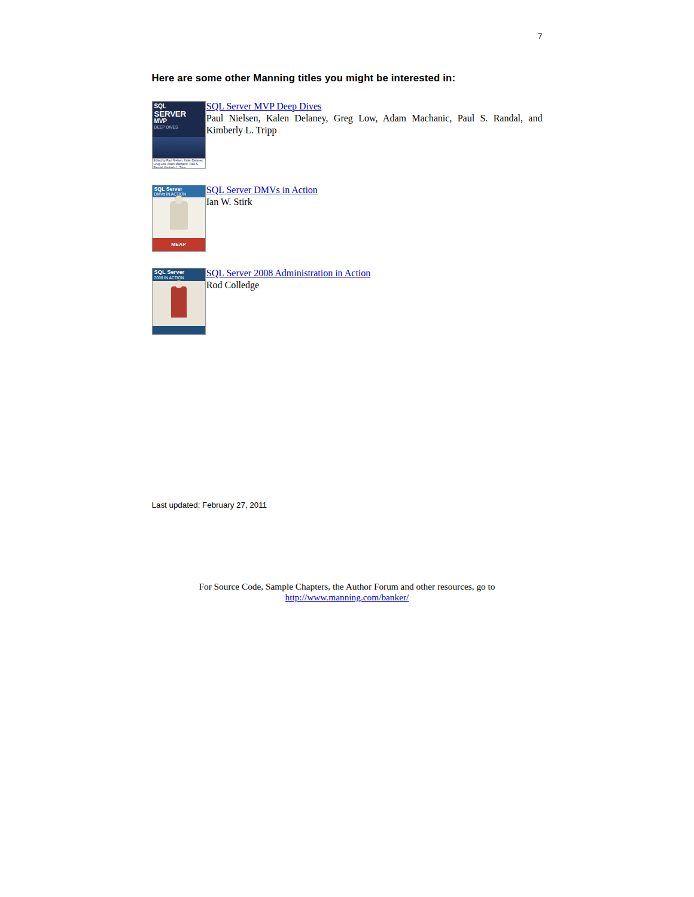7
Here are some other Manning titles you might be interested in:
| SQL SERVER MVP DEEP DIVES Edited by Paul Nielsen, Kalen Delaney, Greg Low, Adam Machanic, Paul S. Randal, Kimberly L. Tripp | SQL Server MVP Deep Dives Paul Nielsen, Kalen Delaney, Greg Low, Adam Machanic, Paul S. Randal, and Kimberly L. Tripp |
| SQL Server DMVs IN ACTION MEAP | SQL Server DMVs in Action Ian W. Stirk |
| SQL Server 2008 IN ACTION | SQL Server 2008 Administration in Action Rod Colledge |
Last updated: February 27, 2011
For Source Code, Sample Chapters, the Author Forum and other resources, go to
http://www.manning.com/banker/